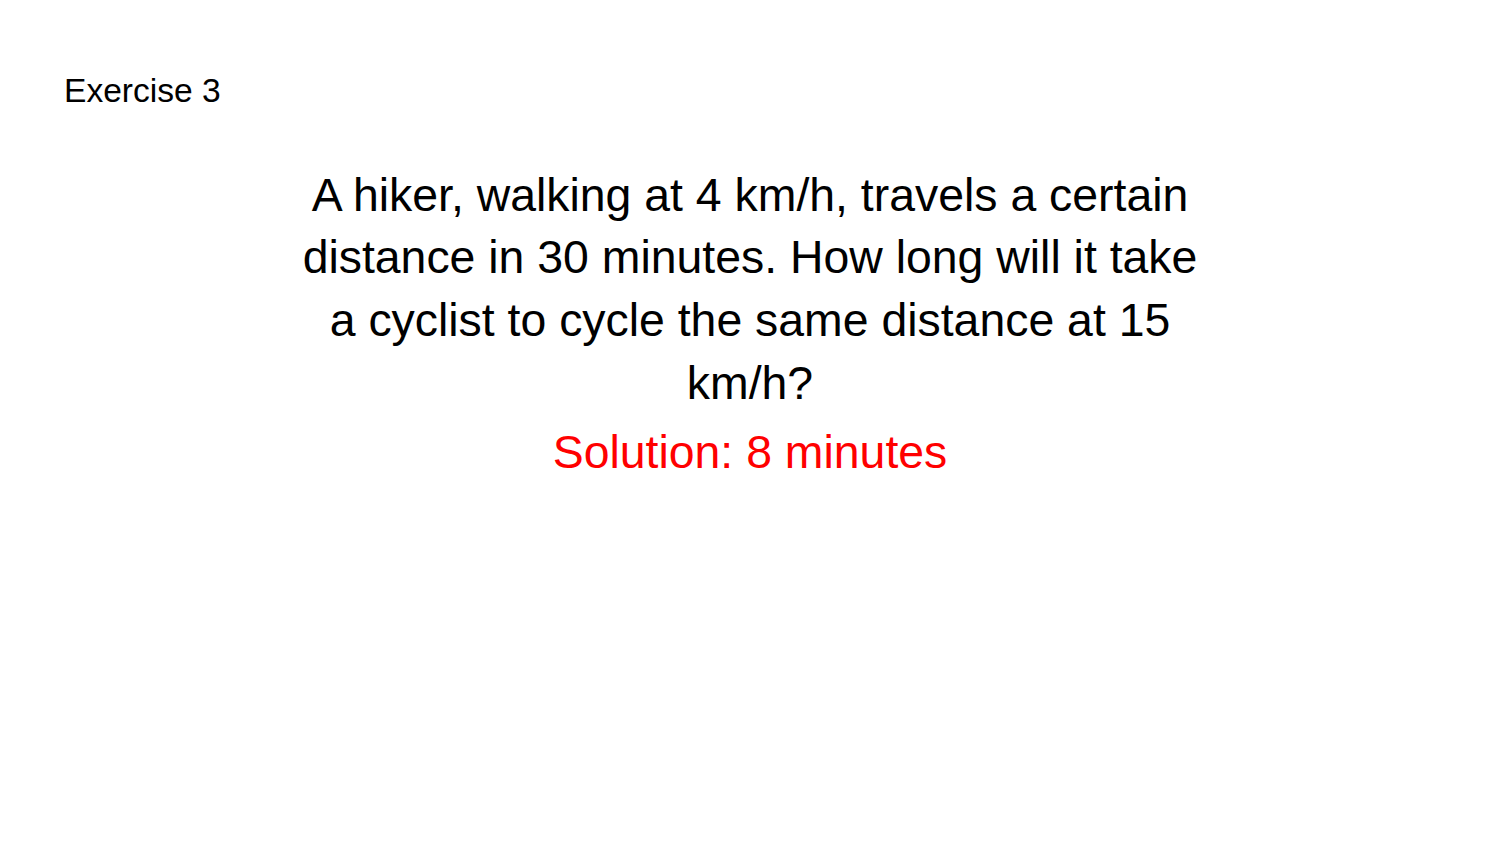Exercise 3
A hiker, walking at 4 km/h, travels a certain distance in 30 minutes. How long will it take a cyclist to cycle the same distance at 15 km/h? Solution: 8 minutes